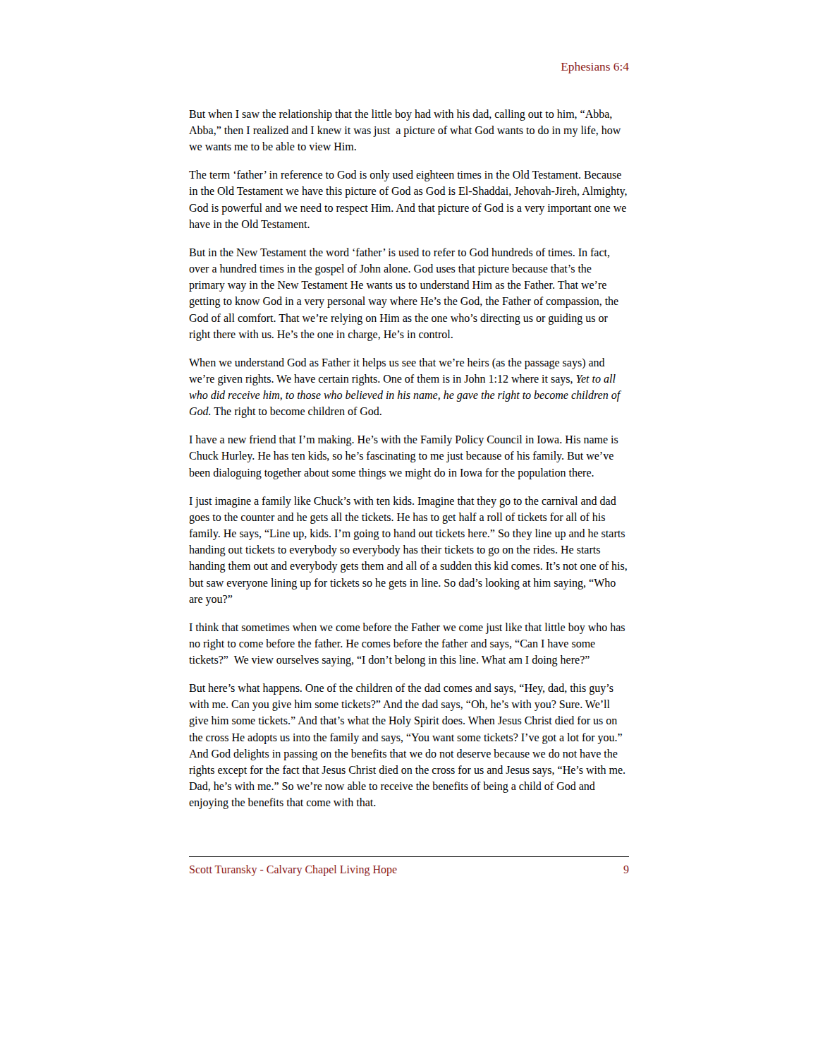Ephesians 6:4
But when I saw the relationship that the little boy had with his dad, calling out to him, “Abba, Abba,” then I realized and I knew it was just a picture of what God wants to do in my life, how we wants me to be able to view Him.
The term ‘father’ in reference to God is only used eighteen times in the Old Testament. Because in the Old Testament we have this picture of God as God is El-Shaddai, Jehovah-Jireh, Almighty, God is powerful and we need to respect Him. And that picture of God is a very important one we have in the Old Testament.
But in the New Testament the word ‘father’ is used to refer to God hundreds of times. In fact, over a hundred times in the gospel of John alone. God uses that picture because that’s the primary way in the New Testament He wants us to understand Him as the Father. That we’re getting to know God in a very personal way where He’s the God, the Father of compassion, the God of all comfort. That we’re relying on Him as the one who’s directing us or guiding us or right there with us. He’s the one in charge, He’s in control.
When we understand God as Father it helps us see that we’re heirs (as the passage says) and we’re given rights. We have certain rights. One of them is in John 1:12 where it says, Yet to all who did receive him, to those who believed in his name, he gave the right to become children of God. The right to become children of God.
I have a new friend that I’m making. He’s with the Family Policy Council in Iowa. His name is Chuck Hurley. He has ten kids, so he’s fascinating to me just because of his family. But we’ve been dialoguing together about some things we might do in Iowa for the population there.
I just imagine a family like Chuck’s with ten kids. Imagine that they go to the carnival and dad goes to the counter and he gets all the tickets. He has to get half a roll of tickets for all of his family. He says, “Line up, kids. I’m going to hand out tickets here.” So they line up and he starts handing out tickets to everybody so everybody has their tickets to go on the rides. He starts handing them out and everybody gets them and all of a sudden this kid comes. It’s not one of his, but saw everyone lining up for tickets so he gets in line. So dad’s looking at him saying, “Who are you?”
I think that sometimes when we come before the Father we come just like that little boy who has no right to come before the father. He comes before the father and says, “Can I have some tickets?” We view ourselves saying, “I don’t belong in this line. What am I doing here?”
But here’s what happens. One of the children of the dad comes and says, “Hey, dad, this guy’s with me. Can you give him some tickets?” And the dad says, “Oh, he’s with you? Sure. We’ll give him some tickets.” And that’s what the Holy Spirit does. When Jesus Christ died for us on the cross He adopts us into the family and says, “You want some tickets? I’ve got a lot for you.” And God delights in passing on the benefits that we do not deserve because we do not have the rights except for the fact that Jesus Christ died on the cross for us and Jesus says, “He’s with me. Dad, he’s with me.” So we’re now able to receive the benefits of being a child of God and enjoying the benefits that come with that.
Scott Turansky - Calvary Chapel Living Hope 9